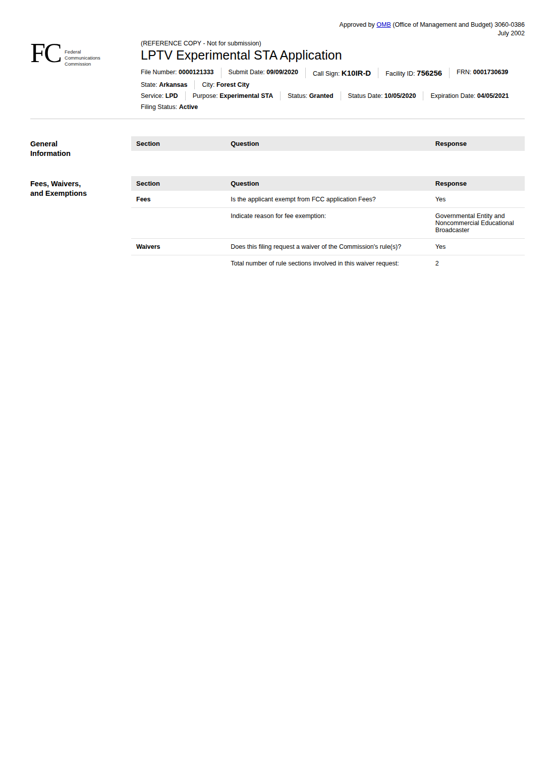Approved by OMB (Office of Management and Budget) 3060-0386
July 2002
FC
Federal
Communications
Commission
(REFERENCE COPY - Not for submission)
LPTV Experimental STA Application
File Number: 0000121333
Submit Date: 09/09/2020
Call Sign: K10IR-D
Facility ID: 756256
FRN: 0001730639
State: Arkansas
City: Forest City
Service: LPD
Purpose: Experimental STA
Status: Granted
Status Date: 10/05/2020
Expiration Date: 04/05/2021
Filing Status: Active
General
Information
| Section | Question | Response |
| --- | --- | --- |
Fees, Waivers,
and Exemptions
| Section | Question | Response |
| --- | --- | --- |
| Fees | Is the applicant exempt from FCC application Fees? | Yes |
| | Indicate reason for fee exemption: | Governmental Entity and Noncommercial Educational Broadcaster |
| Waivers | Does this filing request a waiver of the Commission's rule(s)? | Yes |
| | Total number of rule sections involved in this waiver request: | 2 |